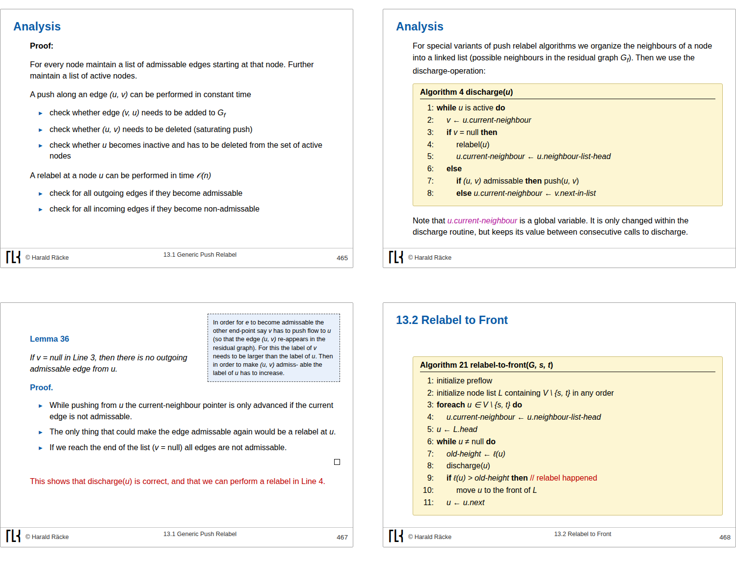Analysis
Proof:
For every node maintain a list of admissable edges starting at that node. Further maintain a list of active nodes.
A push along an edge (u, v) can be performed in constant time
check whether edge (v, u) needs to be added to Gf
check whether (u, v) needs to be deleted (saturating push)
check whether u becomes inactive and has to be deleted from the set of active nodes
A relabel at a node u can be performed in time 𝒪(n)
check for all outgoing edges if they become admissable
check for all incoming edges if they become non-admissable
⎡⎣⎨
© Harald Räcke
13.1 Generic Push Relabel
465
Analysis
For special variants of push relabel algorithms we organize the neighbours of a node into a linked list (possible neighbours in the residual graph Gf). Then we use the discharge-operation:
Algorithm 4 discharge(u)
while u is active do
v ← u.current-neighbour
if v = null then
relabel(u)
u.current-neighbour ← u.neighbour-list-head
else
if (u, v) admissable then push(u, v)
else u.current-neighbour ← v.next-in-list
Note that u.current-neighbour is a global variable. It is only changed within the discharge routine, but keeps its value between consecutive calls to discharge.
⎡⎣⎨
© Harald Räcke
In order for e to become admissable the other end-point say v has to push flow to u (so that the edge (u, v) re-appears in the residual graph). For this the label of v needs to be larger than the label of u. Then in order to make (u, v) admiss- able the label of u has to increase.
Lemma 36
If v = null in Line 3, then there is no outgoing admissable edge from u.
Proof.
While pushing from u the current-neighbour pointer is only advanced if the current edge is not admissable.
The only thing that could make the edge admissable again would be a relabel at u.
If we reach the end of the list (v = null) all edges are not admissable.
This shows that discharge(u) is correct, and that we can perform a relabel in Line 4.
⎡⎣⎨
© Harald Räcke
13.1 Generic Push Relabel
467
13.2 Relabel to Front
Algorithm 21 relabel-to-front(G, s, t)
initialize preflow
initialize node list L containing V \ {s, t} in any order
foreach u ∈ V \ {s, t} do
u.current-neighbour ← u.neighbour-list-head
u ← L.head
while u ≠ null do
old-height ← ℓ(u)
discharge(u)
if ℓ(u) > old-height then // relabel happened
move u to the front of L
u ← u.next
⎡⎣⎨
© Harald Räcke
13.2 Relabel to Front
468